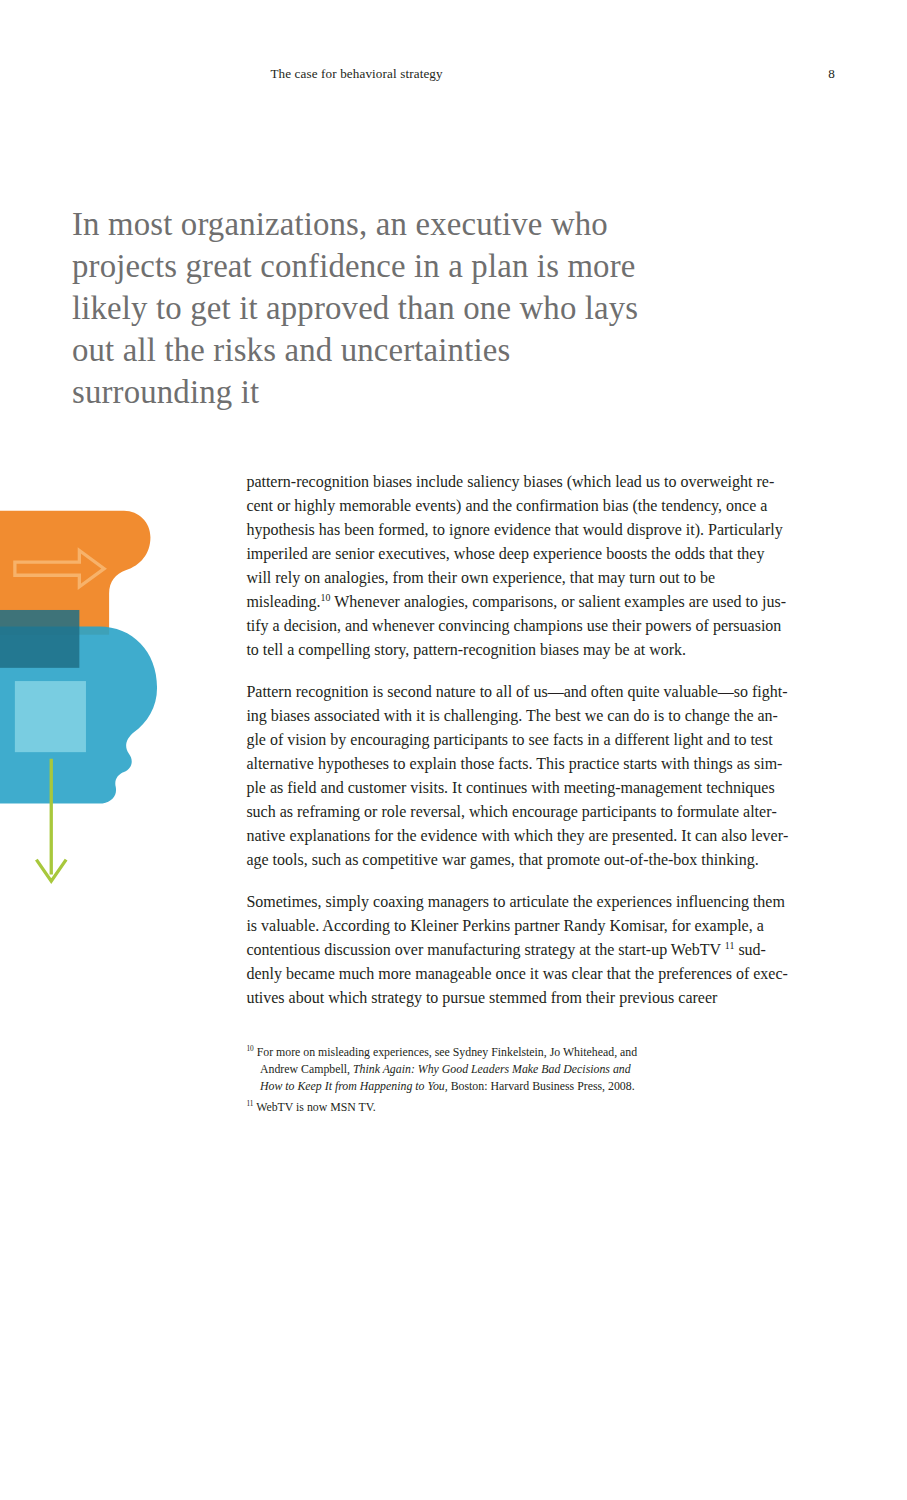The case for behavioral strategy 8
In most organizations, an executive who projects great confidence in a plan is more likely to get it approved than one who lays out all the risks and uncertainties surrounding it
pattern-recognition biases include saliency biases (which lead us to overweight recent or highly memorable events) and the confirmation bias (the tendency, once a hypothesis has been formed, to ignore evidence that would disprove it). Particularly imperiled are senior executives, whose deep experience boosts the odds that they will rely on analogies, from their own experience, that may turn out to be misleading.10 Whenever analogies, comparisons, or salient examples are used to justify a decision, and whenever convincing champions use their powers of persuasion to tell a compelling story, pattern-recognition biases may be at work.
Pattern recognition is second nature to all of us—and often quite valuable—so fighting biases associated with it is challenging. The best we can do is to change the angle of vision by encouraging participants to see facts in a different light and to test alternative hypotheses to explain those facts. This practice starts with things as simple as field and customer visits. It continues with meeting-management techniques such as reframing or role reversal, which encourage participants to formulate alternative explanations for the evidence with which they are presented. It can also leverage tools, such as competitive war games, that promote out-of-the-box thinking.
Sometimes, simply coaxing managers to articulate the experiences influencing them is valuable. According to Kleiner Perkins partner Randy Komisar, for example, a contentious discussion over manufacturing strategy at the start-up WebTV 11 suddenly became much more manageable once it was clear that the preferences of executives about which strategy to pursue stemmed from their previous career
10 For more on misleading experiences, see Sydney Finkelstein, Jo Whitehead, and Andrew Campbell, Think Again: Why Good Leaders Make Bad Decisions and How to Keep It from Happening to You, Boston: Harvard Business Press, 2008.
11 WebTV is now MSN TV.